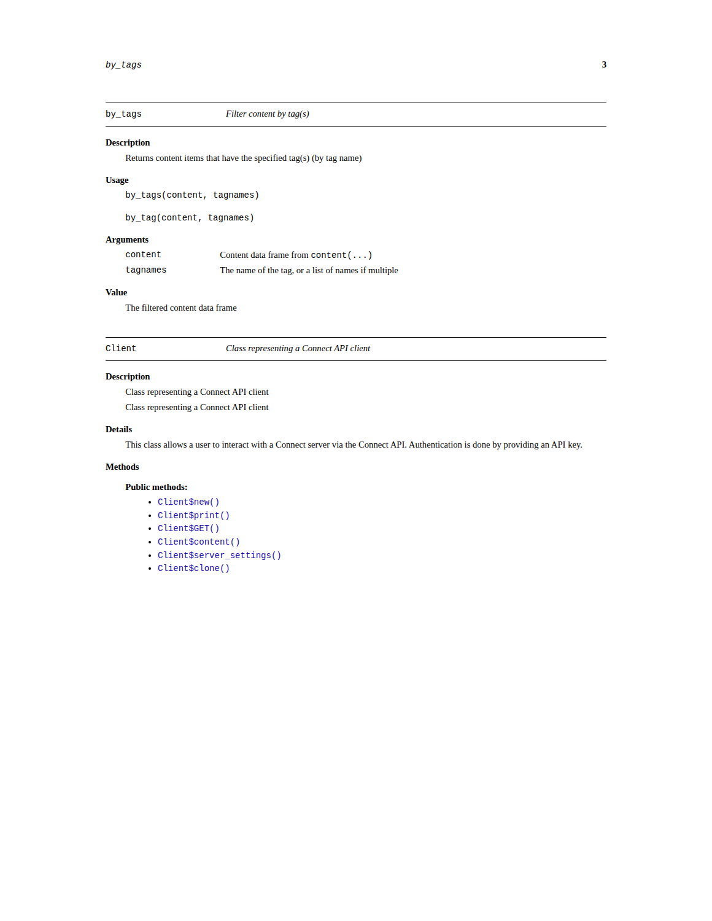by_tags 3
by_tags Filter content by tag(s)
Description
Returns content items that have the specified tag(s) (by tag name)
Usage
by_tags(content, tagnames)

by_tag(content, tagnames)
Arguments
content
Content data frame from content(...)
tagnames
The name of the tag, or a list of names if multiple
Value
The filtered content data frame
Client Class representing a Connect API client
Description
Class representing a Connect API client
Class representing a Connect API client
Details
This class allows a user to interact with a Connect server via the Connect API. Authentication is done by providing an API key.
Methods
Public methods:
Client$new()
Client$print()
Client$GET()
Client$content()
Client$server_settings()
Client$clone()